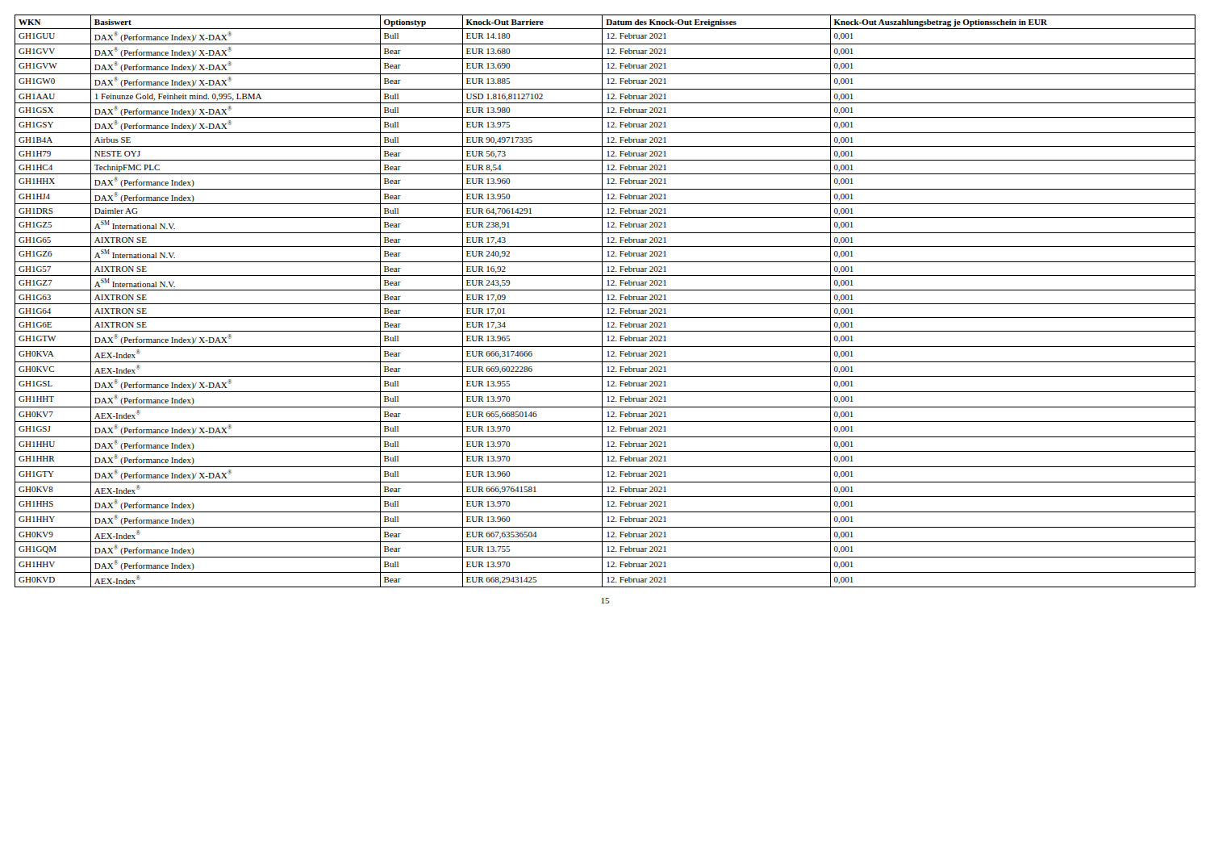| WKN | Basiswert | Optionstyp | Knock-Out Barriere | Datum des Knock-Out Ereignisses | Knock-Out Auszahlungsbetrag je Optionsschein in EUR |
| --- | --- | --- | --- | --- | --- |
| GH1GUU | DAX ® (Performance Index)/ X-DAX ® | Bull | EUR 14.180 | 12. Februar 2021 | 0,001 |
| GH1GVV | DAX ® (Performance Index)/ X-DAX ® | Bear | EUR 13.680 | 12. Februar 2021 | 0,001 |
| GH1GVW | DAX ® (Performance Index)/ X-DAX ® | Bear | EUR 13.690 | 12. Februar 2021 | 0,001 |
| GH1GW0 | DAX ® (Performance Index)/ X-DAX ® | Bear | EUR 13.885 | 12. Februar 2021 | 0,001 |
| GH1AAU | 1 Feinunze Gold, Feinheit mind. 0,995, LBMA | Bull | USD 1.816,81127102 | 12. Februar 2021 | 0,001 |
| GH1GSX | DAX ® (Performance Index)/ X-DAX ® | Bull | EUR 13.980 | 12. Februar 2021 | 0,001 |
| GH1GSY | DAX ® (Performance Index)/ X-DAX ® | Bull | EUR 13.975 | 12. Februar 2021 | 0,001 |
| GH1B4A | Airbus SE | Bull | EUR 90,49717335 | 12. Februar 2021 | 0,001 |
| GH1H79 | NESTE OYJ | Bear | EUR 56,73 | 12. Februar 2021 | 0,001 |
| GH1HC4 | TechnipFMC PLC | Bear | EUR 8,54 | 12. Februar 2021 | 0,001 |
| GH1HHX | DAX ® (Performance Index) | Bear | EUR 13.960 | 12. Februar 2021 | 0,001 |
| GH1HJ4 | DAX ® (Performance Index) | Bear | EUR 13.950 | 12. Februar 2021 | 0,001 |
| GH1DRS | Daimler AG | Bull | EUR 64,70614291 | 12. Februar 2021 | 0,001 |
| GH1GZ5 | A SM International N.V. | Bear | EUR 238,91 | 12. Februar 2021 | 0,001 |
| GH1G65 | AIXTRON SE | Bear | EUR 17,43 | 12. Februar 2021 | 0,001 |
| GH1GZ6 | A SM International N.V. | Bear | EUR 240,92 | 12. Februar 2021 | 0,001 |
| GH1G57 | AIXTRON SE | Bear | EUR 16,92 | 12. Februar 2021 | 0,001 |
| GH1GZ7 | A SM International N.V. | Bear | EUR 243,59 | 12. Februar 2021 | 0,001 |
| GH1G63 | AIXTRON SE | Bear | EUR 17,09 | 12. Februar 2021 | 0,001 |
| GH1G64 | AIXTRON SE | Bear | EUR 17,01 | 12. Februar 2021 | 0,001 |
| GH1G6E | AIXTRON SE | Bear | EUR 17,34 | 12. Februar 2021 | 0,001 |
| GH1GTW | DAX ® (Performance Index)/ X-DAX ® | Bull | EUR 13.965 | 12. Februar 2021 | 0,001 |
| GH0KVA | AEX-Index ® | Bear | EUR 666,3174666 | 12. Februar 2021 | 0,001 |
| GH0KVC | AEX-Index ® | Bear | EUR 669,6022286 | 12. Februar 2021 | 0,001 |
| GH1GSL | DAX ® (Performance Index)/ X-DAX ® | Bull | EUR 13.955 | 12. Februar 2021 | 0,001 |
| GH1HHT | DAX ® (Performance Index) | Bull | EUR 13.970 | 12. Februar 2021 | 0,001 |
| GH0KV7 | AEX-Index ® | Bear | EUR 665,66850146 | 12. Februar 2021 | 0,001 |
| GH1GSJ | DAX ® (Performance Index)/ X-DAX ® | Bull | EUR 13.970 | 12. Februar 2021 | 0,001 |
| GH1HHU | DAX ® (Performance Index) | Bull | EUR 13.970 | 12. Februar 2021 | 0,001 |
| GH1HHR | DAX ® (Performance Index) | Bull | EUR 13.970 | 12. Februar 2021 | 0,001 |
| GH1GTY | DAX ® (Performance Index)/ X-DAX ® | Bull | EUR 13.960 | 12. Februar 2021 | 0,001 |
| GH0KV8 | AEX-Index ® | Bear | EUR 666,97641581 | 12. Februar 2021 | 0,001 |
| GH1HHS | DAX ® (Performance Index) | Bull | EUR 13.970 | 12. Februar 2021 | 0,001 |
| GH1HHY | DAX ® (Performance Index) | Bull | EUR 13.960 | 12. Februar 2021 | 0,001 |
| GH0KV9 | AEX-Index ® | Bear | EUR 667,63536504 | 12. Februar 2021 | 0,001 |
| GH1GQM | DAX ® (Performance Index) | Bear | EUR 13.755 | 12. Februar 2021 | 0,001 |
| GH1HHV | DAX ® (Performance Index) | Bull | EUR 13.970 | 12. Februar 2021 | 0,001 |
| GH0KVD | AEX-Index ® | Bear | EUR 668,29431425 | 12. Februar 2021 | 0,001 |
15